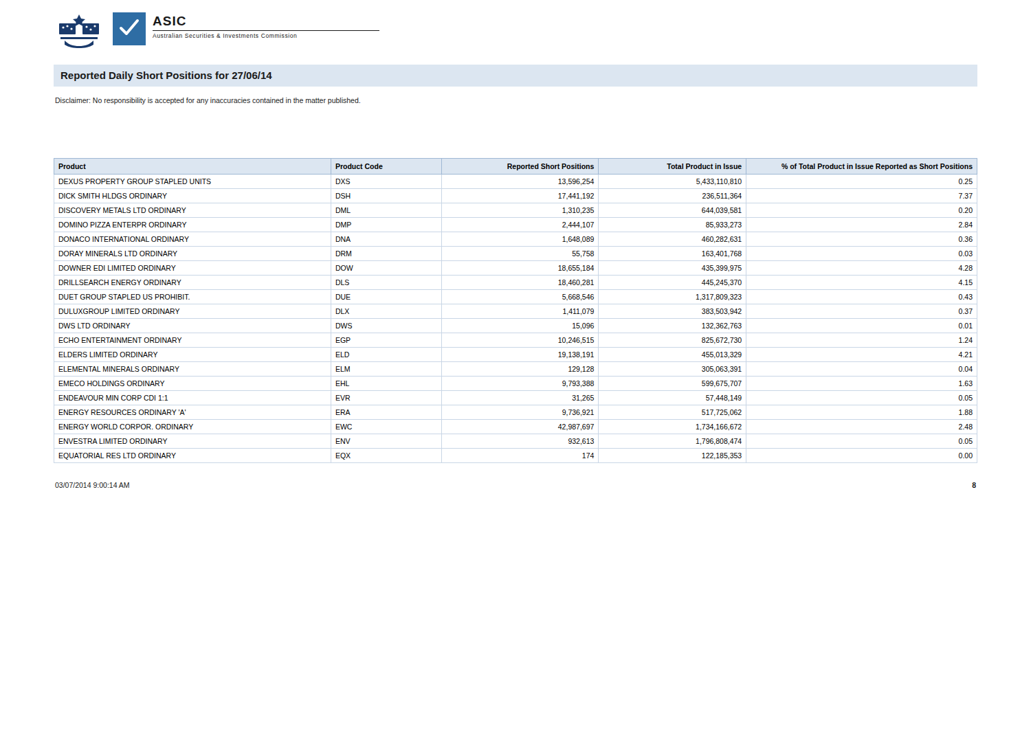ASIC
Australian Securities & Investments Commission
Reported Daily Short Positions for 27/06/14
Disclaimer: No responsibility is accepted for any inaccuracies contained in the matter published.
| Product | Product Code | Reported Short Positions | Total Product in Issue | % of Total Product in Issue Reported as Short Positions |
| --- | --- | --- | --- | --- |
| DEXUS PROPERTY GROUP STAPLED UNITS | DXS | 13,596,254 | 5,433,110,810 | 0.25 |
| DICK SMITH HLDGS ORDINARY | DSH | 17,441,192 | 236,511,364 | 7.37 |
| DISCOVERY METALS LTD ORDINARY | DML | 1,310,235 | 644,039,581 | 0.20 |
| DOMINO PIZZA ENTERPR ORDINARY | DMP | 2,444,107 | 85,933,273 | 2.84 |
| DONACO INTERNATIONAL ORDINARY | DNA | 1,648,089 | 460,282,631 | 0.36 |
| DORAY MINERALS LTD ORDINARY | DRM | 55,758 | 163,401,768 | 0.03 |
| DOWNER EDI LIMITED ORDINARY | DOW | 18,655,184 | 435,399,975 | 4.28 |
| DRILLSEARCH ENERGY ORDINARY | DLS | 18,460,281 | 445,245,370 | 4.15 |
| DUET GROUP STAPLED US PROHIBIT. | DUE | 5,668,546 | 1,317,809,323 | 0.43 |
| DULUXGROUP LIMITED ORDINARY | DLX | 1,411,079 | 383,503,942 | 0.37 |
| DWS LTD ORDINARY | DWS | 15,096 | 132,362,763 | 0.01 |
| ECHO ENTERTAINMENT ORDINARY | EGP | 10,246,515 | 825,672,730 | 1.24 |
| ELDERS LIMITED ORDINARY | ELD | 19,138,191 | 455,013,329 | 4.21 |
| ELEMENTAL MINERALS ORDINARY | ELM | 129,128 | 305,063,391 | 0.04 |
| EMECO HOLDINGS ORDINARY | EHL | 9,793,388 | 599,675,707 | 1.63 |
| ENDEAVOUR MIN CORP CDI 1:1 | EVR | 31,265 | 57,448,149 | 0.05 |
| ENERGY RESOURCES ORDINARY 'A' | ERA | 9,736,921 | 517,725,062 | 1.88 |
| ENERGY WORLD CORPOR. ORDINARY | EWC | 42,987,697 | 1,734,166,672 | 2.48 |
| ENVESTRA LIMITED ORDINARY | ENV | 932,613 | 1,796,808,474 | 0.05 |
| EQUATORIAL RES LTD ORDINARY | EQX | 174 | 122,185,353 | 0.00 |
03/07/2014 9:00:14 AM 8